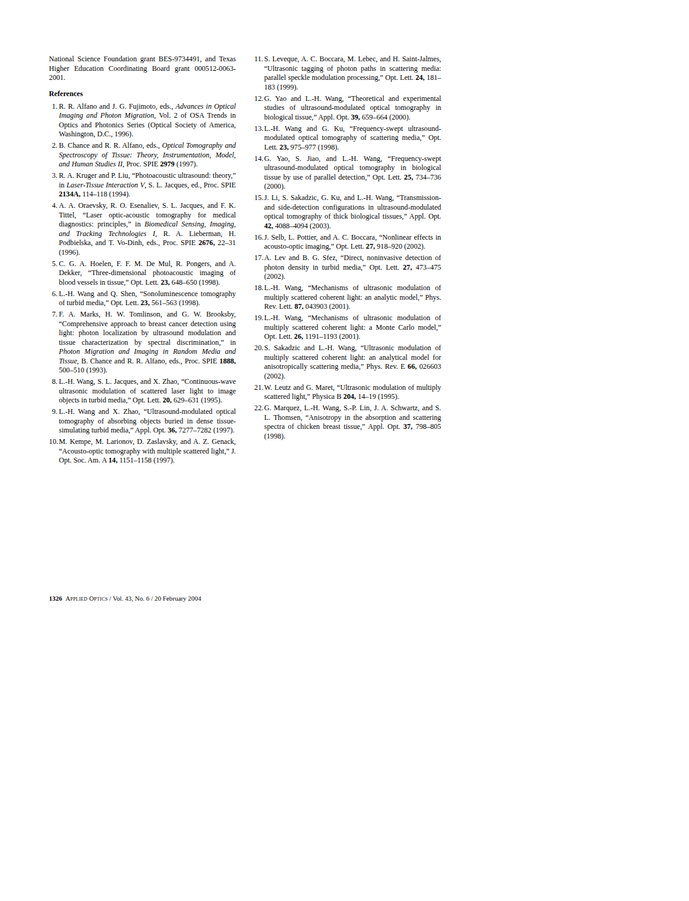National Science Foundation grant BES-9734491, and Texas Higher Education Coordinating Board grant 000512-0063-2001.
References
R. R. Alfano and J. G. Fujimoto, eds., Advances in Optical Imaging and Photon Migration, Vol. 2 of OSA Trends in Optics and Photonics Series (Optical Society of America, Washington, D.C., 1996).
B. Chance and R. R. Alfano, eds., Optical Tomography and Spectroscopy of Tissue: Theory, Instrumentation, Model, and Human Studies II, Proc. SPIE 2979 (1997).
R. A. Kruger and P. Liu, “Photoacoustic ultrasound: theory,” in Laser-Tissue Interaction V, S. L. Jacques, ed., Proc. SPIE 2134A, 114–118 (1994).
A. A. Oraevsky, R. O. Esenaliev, S. L. Jacques, and F. K. Tittel, “Laser optic-acoustic tomography for medical diagnostics: principles,” in Biomedical Sensing, Imaging, and Tracking Technologies I, R. A. Lieberman, H. Podbielska, and T. Vo-Dinh, eds., Proc. SPIE 2676, 22–31 (1996).
C. G. A. Hoelen, F. F. M. De Mul, R. Pongers, and A. Dekker, “Three-dimensional photoacoustic imaging of blood vessels in tissue,” Opt. Lett. 23, 648–650 (1998).
L.-H. Wang and Q. Shen, “Sonoluminescence tomography of turbid media,” Opt. Lett. 23, 561–563 (1998).
F. A. Marks, H. W. Tomlinson, and G. W. Brooksby, “Comprehensive approach to breast cancer detection using light: photon localization by ultrasound modulation and tissue characterization by spectral discrimination,” in Photon Migration and Imaging in Random Media and Tissue, B. Chance and R. R. Alfano, eds., Proc. SPIE 1888, 500–510 (1993).
L.-H. Wang, S. L. Jacques, and X. Zhao, “Continuous-wave ultrasonic modulation of scattered laser light to image objects in turbid media,” Opt. Lett. 20, 629–631 (1995).
L.-H. Wang and X. Zhao, “Ultrasound-modulated optical tomography of absorbing objects buried in dense tissue-simulating turbid media,” Appl. Opt. 36, 7277–7282 (1997).
M. Kempe, M. Larionov, D. Zaslavsky, and A. Z. Genack, “Acousto-optic tomography with multiple scattered light,” J. Opt. Soc. Am. A 14, 1151–1158 (1997).
S. Leveque, A. C. Boccara, M. Lebec, and H. Saint-Jalmes, “Ultrasonic tagging of photon paths in scattering media: parallel speckle modulation processing,” Opt. Lett. 24, 181–183 (1999).
G. Yao and L.-H. Wang, “Theoretical and experimental studies of ultrasound-modulated optical tomography in biological tissue,” Appl. Opt. 39, 659–664 (2000).
L.-H. Wang and G. Ku, “Frequency-swept ultrasound-modulated optical tomography of scattering media,” Opt. Lett. 23, 975–977 (1998).
G. Yao, S. Jiao, and L.-H. Wang, “Frequency-swept ultrasound-modulated optical tomography in biological tissue by use of parallel detection,” Opt. Lett. 25, 734–736 (2000).
J. Li, S. Sakadzic, G. Ku, and L.-H. Wang, “Transmission- and side-detection configurations in ultrasound-modulated optical tomography of thick biological tissues,” Appl. Opt. 42, 4088–4094 (2003).
J. Selb, L. Pottier, and A. C. Boccara, “Nonlinear effects in acousto-optic imaging,” Opt. Lett. 27, 918–920 (2002).
A. Lev and B. G. Sfez, “Direct, noninvasive detection of photon density in turbid media,” Opt. Lett. 27, 473–475 (2002).
L.-H. Wang, “Mechanisms of ultrasonic modulation of multiply scattered coherent light: an analytic model,” Phys. Rev. Lett. 87, 043903 (2001).
L.-H. Wang, “Mechanisms of ultrasonic modulation of multiply scattered coherent light: a Monte Carlo model,” Opt. Lett. 26, 1191–1193 (2001).
S. Sakadzic and L.-H. Wang, “Ultrasonic modulation of multiply scattered coherent light: an analytical model for anisotropically scattering media,” Phys. Rev. E 66, 026603 (2002).
W. Leutz and G. Maret, “Ultrasonic modulation of multiply scattered light,” Physica B 204, 14–19 (1995).
G. Marquez, L.-H. Wang, S.-P. Lin, J. A. Schwartz, and S. L. Thomsen, “Anisotropy in the absorption and scattering spectra of chicken breast tissue,” Appl. Opt. 37, 798–805 (1998).
1326 Applied Optics / Vol. 43, No. 6 / 20 February 2004